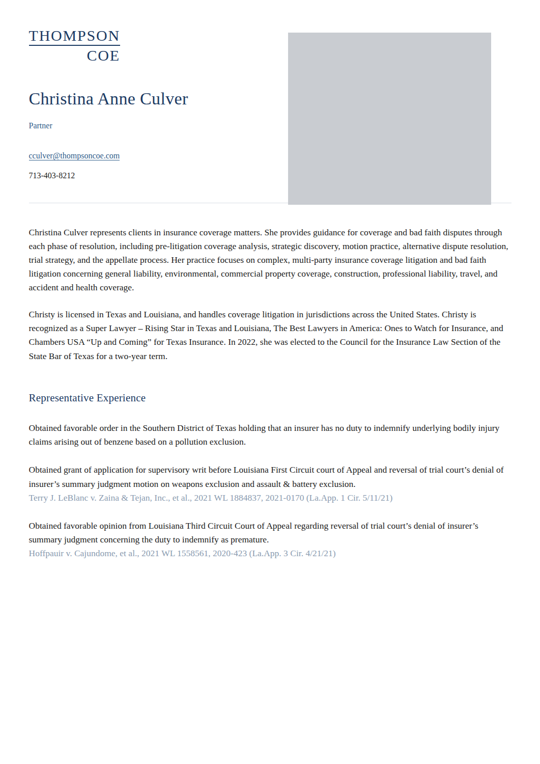THOMPSON COE
Christina Anne Culver
Partner
cculver@thompsoncoe.com
713-403-8212
Christina Culver represents clients in insurance coverage matters. She provides guidance for coverage and bad faith disputes through each phase of resolution, including pre-litigation coverage analysis, strategic discovery, motion practice, alternative dispute resolution, trial strategy, and the appellate process. Her practice focuses on complex, multi-party insurance coverage litigation and bad faith litigation concerning general liability, environmental, commercial property coverage, construction, professional liability, travel, and accident and health coverage.
Christy is licensed in Texas and Louisiana, and handles coverage litigation in jurisdictions across the United States. Christy is recognized as a Super Lawyer – Rising Star in Texas and Louisiana, The Best Lawyers in America: Ones to Watch for Insurance, and Chambers USA “Up and Coming” for Texas Insurance. In 2022, she was elected to the Council for the Insurance Law Section of the State Bar of Texas for a two-year term.
Representative Experience
Obtained favorable order in the Southern District of Texas holding that an insurer has no duty to indemnify underlying bodily injury claims arising out of benzene based on a pollution exclusion.
Obtained grant of application for supervisory writ before Louisiana First Circuit court of Appeal and reversal of trial court’s denial of insurer’s summary judgment motion on weapons exclusion and assault & battery exclusion.
Terry J. LeBlanc v. Zaina & Tejan, Inc., et al., 2021 WL 1884837, 2021-0170 (La.App. 1 Cir. 5/11/21)
Obtained favorable opinion from Louisiana Third Circuit Court of Appeal regarding reversal of trial court’s denial of insurer’s summary judgment concerning the duty to indemnify as premature.
Hoffpauir v. Cajundome, et al., 2021 WL 1558561, 2020-423 (La.App. 3 Cir. 4/21/21)